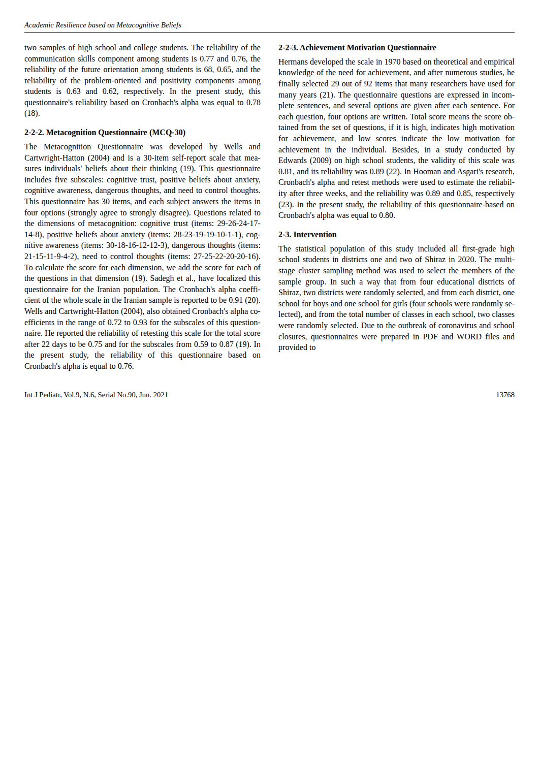Academic Resilience based on Metacognitive Beliefs
two samples of high school and college students. The reliability of the communication skills component among students is 0.77 and 0.76, the reliability of the future orientation among students is 68, 0.65, and the reliability of the problem-oriented and positivity components among students is 0.63 and 0.62, respectively. In the present study, this questionnaire's reliability based on Cronbach's alpha was equal to 0.78 (18).
2-2-2. Metacognition Questionnaire (MCQ-30)
The Metacognition Questionnaire was developed by Wells and Cartwright-Hatton (2004) and is a 30-item self-report scale that measures individuals' beliefs about their thinking (19). This questionnaire includes five subscales: cognitive trust, positive beliefs about anxiety, cognitive awareness, dangerous thoughts, and need to control thoughts. This questionnaire has 30 items, and each subject answers the items in four options (strongly agree to strongly disagree). Questions related to the dimensions of metacognition: cognitive trust (items: 29-26-24-17-14-8), positive beliefs about anxiety (items: 28-23-19-19-10-1-1), cognitive awareness (items: 30-18-16-12-12-3), dangerous thoughts (items: 21-15-11-9-4-2), need to control thoughts (items: 27-25-22-20-20-16). To calculate the score for each dimension, we add the score for each of the questions in that dimension (19). Sadegh et al., have localized this questionnaire for the Iranian population. The Cronbach's alpha coefficient of the whole scale in the Iranian sample is reported to be 0.91 (20). Wells and Cartwright-Hatton (2004), also obtained Cronbach's alpha coefficients in the range of 0.72 to 0.93 for the subscales of this questionnaire. He reported the reliability of retesting this scale for the total score after 22 days to be 0.75 and for the subscales from 0.59 to 0.87 (19). In the present study, the reliability of this questionnaire based on Cronbach's alpha is equal to 0.76.
2-2-3. Achievement Motivation Questionnaire
Hermans developed the scale in 1970 based on theoretical and empirical knowledge of the need for achievement, and after numerous studies, he finally selected 29 out of 92 items that many researchers have used for many years (21). The questionnaire questions are expressed in incomplete sentences, and several options are given after each sentence. For each question, four options are written. Total score means the score obtained from the set of questions, if it is high, indicates high motivation for achievement, and low scores indicate the low motivation for achievement in the individual. Besides, in a study conducted by Edwards (2009) on high school students, the validity of this scale was 0.81, and its reliability was 0.89 (22). In Hooman and Asgari's research, Cronbach's alpha and retest methods were used to estimate the reliability after three weeks, and the reliability was 0.89 and 0.85, respectively (23). In the present study, the reliability of this questionnaire-based on Cronbach's alpha was equal to 0.80.
2-3. Intervention
The statistical population of this study included all first-grade high school students in districts one and two of Shiraz in 2020. The multi-stage cluster sampling method was used to select the members of the sample group. In such a way that from four educational districts of Shiraz, two districts were randomly selected, and from each district, one school for boys and one school for girls (four schools were randomly selected), and from the total number of classes in each school, two classes were randomly selected. Due to the outbreak of coronavirus and school closures, questionnaires were prepared in PDF and WORD files and provided to
Int J Pediatr, Vol.9, N.6, Serial No.90, Jun. 2021 13768